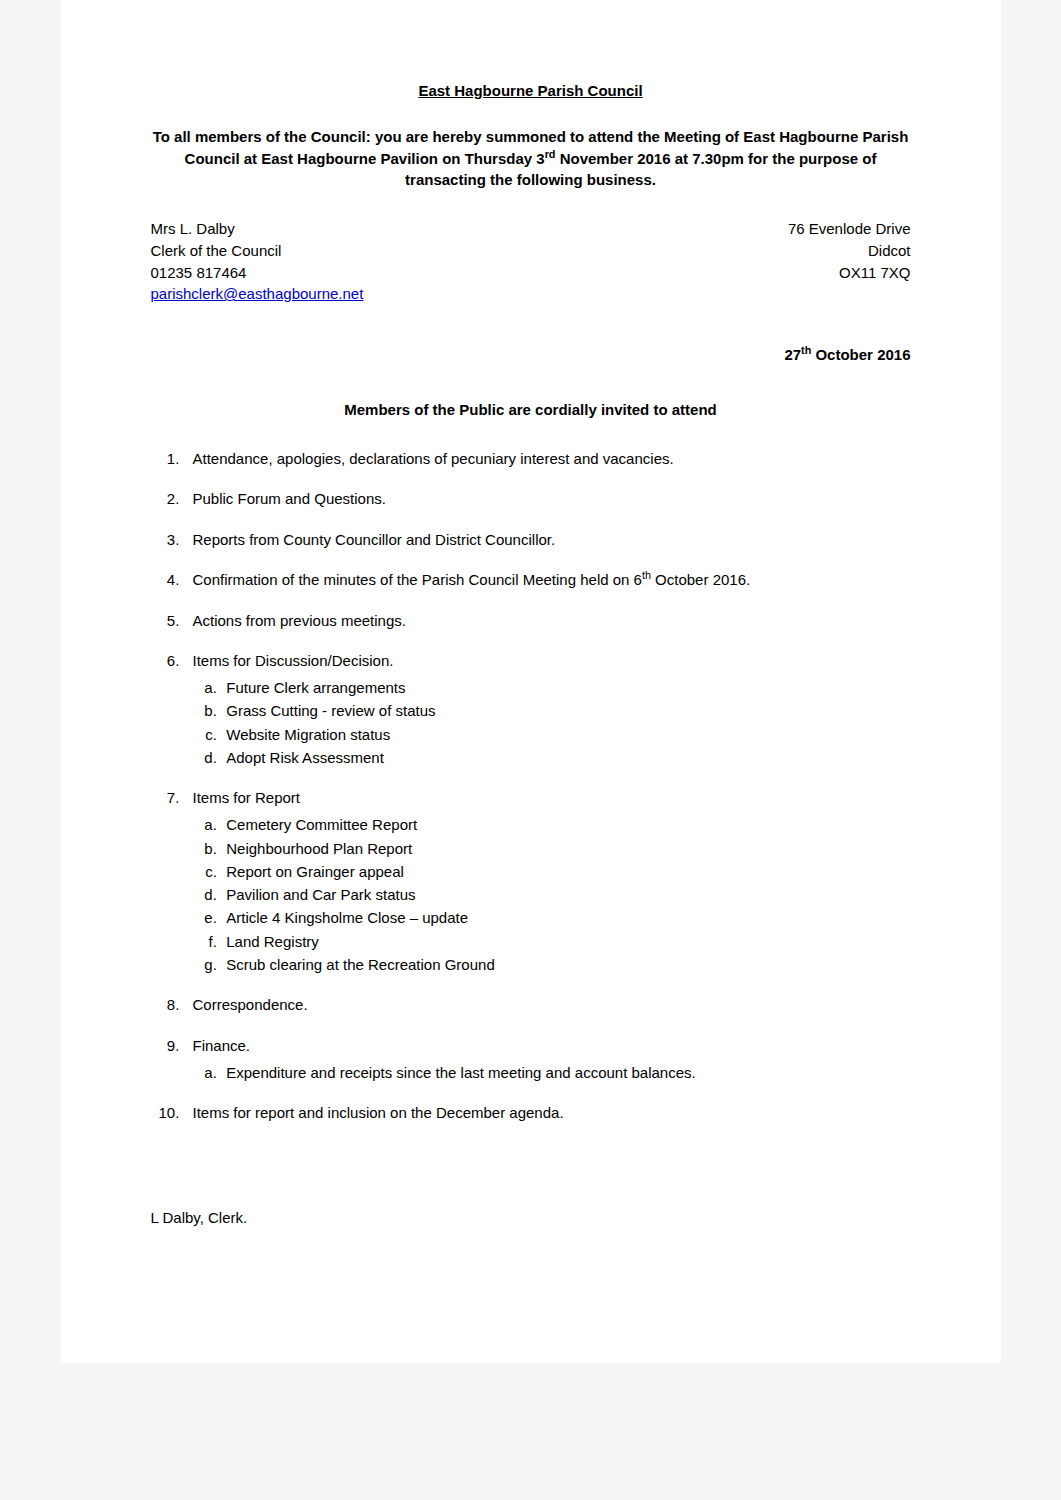East Hagbourne Parish Council
To all members of the Council: you are hereby summoned to attend the Meeting of East Hagbourne Parish Council at East Hagbourne Pavilion on Thursday 3rd November 2016 at 7.30pm for the purpose of transacting the following business.
| Mrs L. Dalby | 76 Evenlode Drive |
| Clerk of the Council | Didcot |
| 01235 817464 | OX11 7XQ |
| parishclerk@easthagbourne.net | |
27th October 2016
Members of the Public are cordially invited to attend
Attendance, apologies, declarations of pecuniary interest and vacancies.
Public Forum and Questions.
Reports from County Councillor and District Councillor.
Confirmation of the minutes of the Parish Council Meeting held on 6th October 2016.
Actions from previous meetings.
Items for Discussion/Decision.
Future Clerk arrangements
Grass Cutting - review of status
Website Migration status
Adopt Risk Assessment
Items for Report
Cemetery Committee Report
Neighbourhood Plan Report
Report on Grainger appeal
Pavilion and Car Park status
Article 4 Kingsholme Close – update
Land Registry
Scrub clearing at the Recreation Ground
Correspondence.
Finance.
Expenditure and receipts since the last meeting and account balances.
Items for report and inclusion on the December agenda.
L Dalby, Clerk.